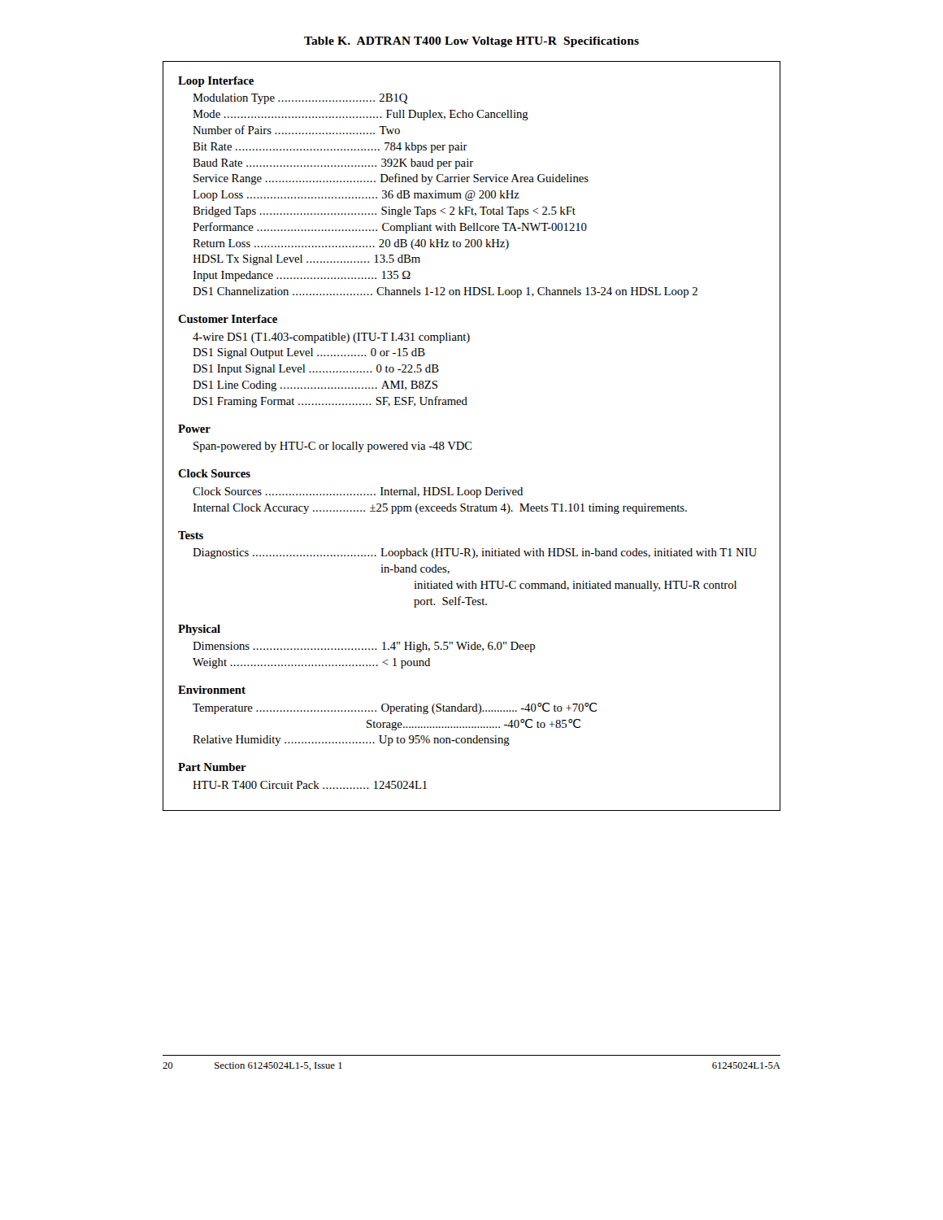Table K. ADTRAN T400 Low Voltage HTU-R Specifications
Loop Interface
Modulation Type .............................
2B1Q
Mode ...............................................
Full Duplex, Echo Cancelling
Number of Pairs ..............................
Two
Bit Rate ...........................................
784 kbps per pair
Baud Rate .......................................
392K baud per pair
Service Range .................................
Defined by Carrier Service Area Guidelines
Loop Loss .......................................
36 dB maximum @ 200 kHz
Bridged Taps ...................................
Single Taps < 2 kFt, Total Taps < 2.5 kFt
Performance ....................................
Compliant with Bellcore TA-NWT-001210
Return Loss ....................................
20 dB (40 kHz to 200 kHz)
HDSL Tx Signal Level ...................
13.5 dBm
Input Impedance ..............................
135 Ω
DS1 Channelization ........................
Channels 1-12 on HDSL Loop 1, Channels 13-24 on HDSL Loop 2
Customer Interface
4-wire DS1 (T1.403-compatible) (ITU-T I.431 compliant)
DS1 Signal Output Level ...............
0 or -15 dB
DS1 Input Signal Level ...................
0 to -22.5 dB
DS1 Line Coding .............................
AMI, B8ZS
DS1 Framing Format ......................
SF, ESF, Unframed
Power
Span-powered by HTU-C or locally powered via -48 VDC
Clock Sources
Clock Sources .................................
Internal, HDSL Loop Derived
Internal Clock Accuracy ................
±25 ppm (exceeds Stratum 4). Meets T1.101 timing requirements.
Tests
Diagnostics .....................................
Loopback (HTU-R), initiated with HDSL in-band codes, initiated with T1 NIU in-band codes,
initiated with HTU-C command, initiated manually, HTU-R control port. Self-Test.
Physical
Dimensions .....................................
1.4" High, 5.5" Wide, 6.0" Deep
Weight ............................................
< 1 pound
Environment
Temperature ....................................
Operating (Standard)............ -40℃ to +70℃
Temperature .................................... Storage................................. -40℃ to +85℃
Relative Humidity ...........................
Up to 95% non-condensing
Part Number
HTU-R T400 Circuit Pack ..............
1245024L1
20 Section 61245024L1-5, Issue 1 61245024L1-5A